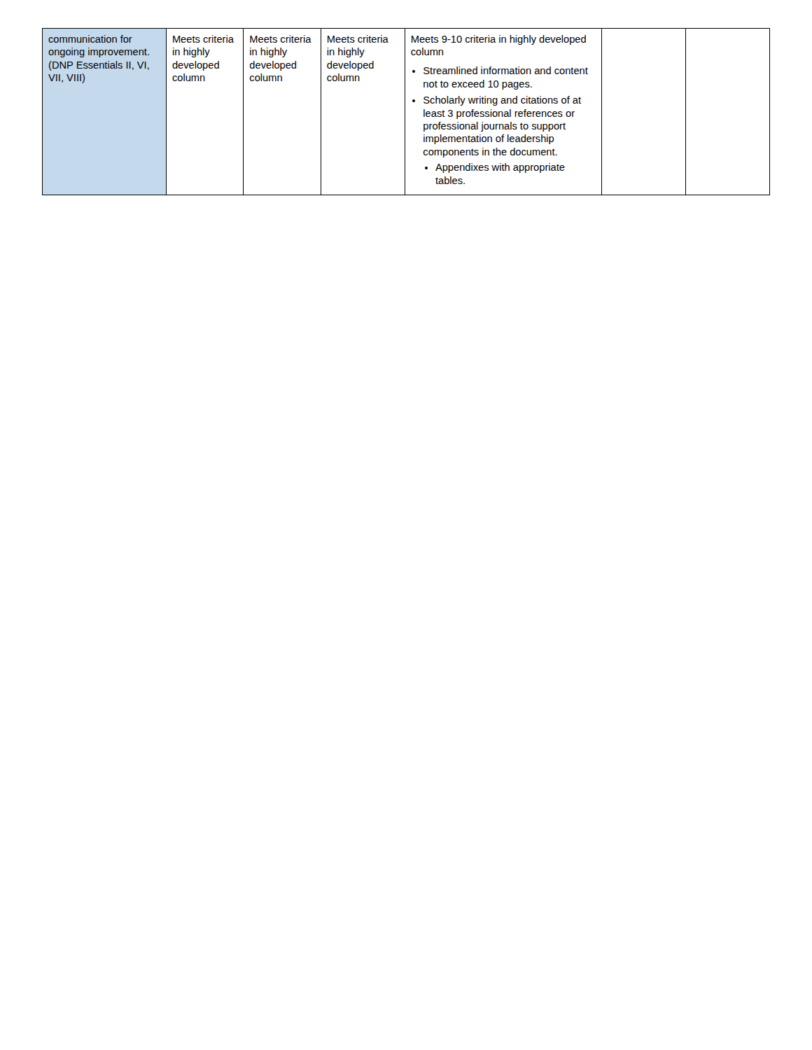| communication for ongoing improvement. (DNP Essentials II, VI, VII, VIII) | Meets criteria in highly developed column | Meets criteria in highly developed column | Meets criteria in highly developed column | Meets 9-10 criteria in highly developed column Streamlined information and content not to exceed 10 pages. Scholarly writing and citations of at least 3 professional references or professional journals to support implementation of leadership components in the document. Appendixes with appropriate tables. | | |